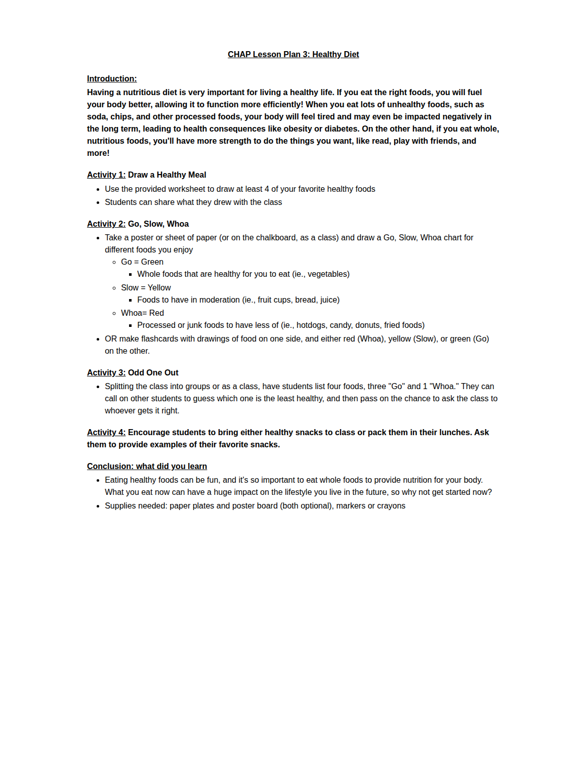CHAP Lesson Plan 3: Healthy Diet
Introduction:
Having a nutritious diet is very important for living a healthy life. If you eat the right foods, you will fuel your body better, allowing it to function more efficiently! When you eat lots of unhealthy foods, such as soda, chips, and other processed foods, your body will feel tired and may even be impacted negatively in the long term, leading to health consequences like obesity or diabetes. On the other hand, if you eat whole, nutritious foods, you'll have more strength to do the things you want, like read, play with friends, and more!
Activity 1: Draw a Healthy Meal
Use the provided worksheet to draw at least 4 of your favorite healthy foods
Students can share what they drew with the class
Activity 2: Go, Slow, Whoa
Take a poster or sheet of paper (or on the chalkboard, as a class) and draw a Go, Slow, Whoa chart for different foods you enjoy
Go = Green
Whole foods that are healthy for you to eat (ie., vegetables)
Slow = Yellow
Foods to have in moderation (ie., fruit cups, bread, juice)
Whoa= Red
Processed or junk foods to have less of (ie., hotdogs, candy, donuts, fried foods)
OR make flashcards with drawings of food on one side, and either red (Whoa), yellow (Slow), or green (Go) on the other.
Activity 3: Odd One Out
Splitting the class into groups or as a class, have students list four foods, three "Go" and 1 "Whoa." They can call on other students to guess which one is the least healthy, and then pass on the chance to ask the class to whoever gets it right.
Activity 4: Encourage students to bring either healthy snacks to class or pack them in their lunches. Ask them to provide examples of their favorite snacks.
Conclusion: what did you learn
Eating healthy foods can be fun, and it's so important to eat whole foods to provide nutrition for your body. What you eat now can have a huge impact on the lifestyle you live in the future, so why not get started now?
Supplies needed: paper plates and poster board (both optional), markers or crayons